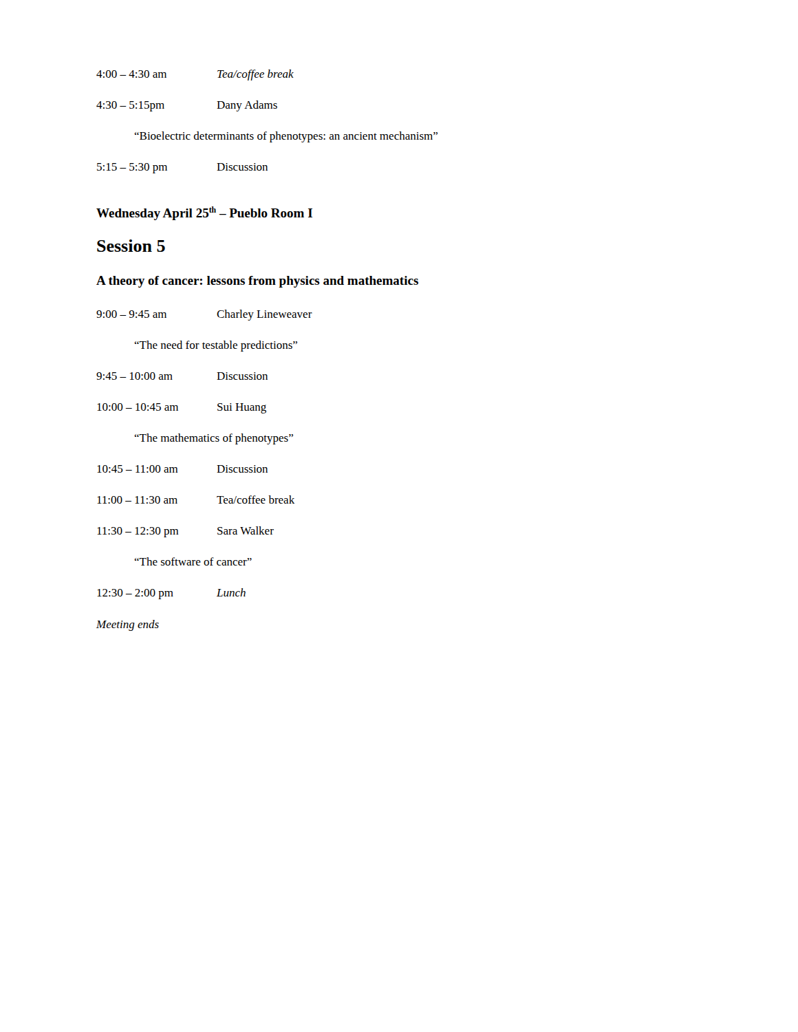4:00 – 4:30 am Tea/coffee break
4:30 – 5:15pm Dany Adams
“Bioelectric determinants of phenotypes: an ancient mechanism”
5:15 – 5:30 pm Discussion
Wednesday April 25th – Pueblo Room I
Session 5
A theory of cancer: lessons from physics and mathematics
9:00 – 9:45 am Charley Lineweaver
“The need for testable predictions”
9:45 – 10:00 am Discussion
10:00 – 10:45 am Sui Huang
“The mathematics of phenotypes”
10:45 – 11:00 am Discussion
11:00 – 11:30 am Tea/coffee break
11:30 – 12:30 pm Sara Walker
“The software of cancer”
12:30 – 2:00 pm Lunch
Meeting ends